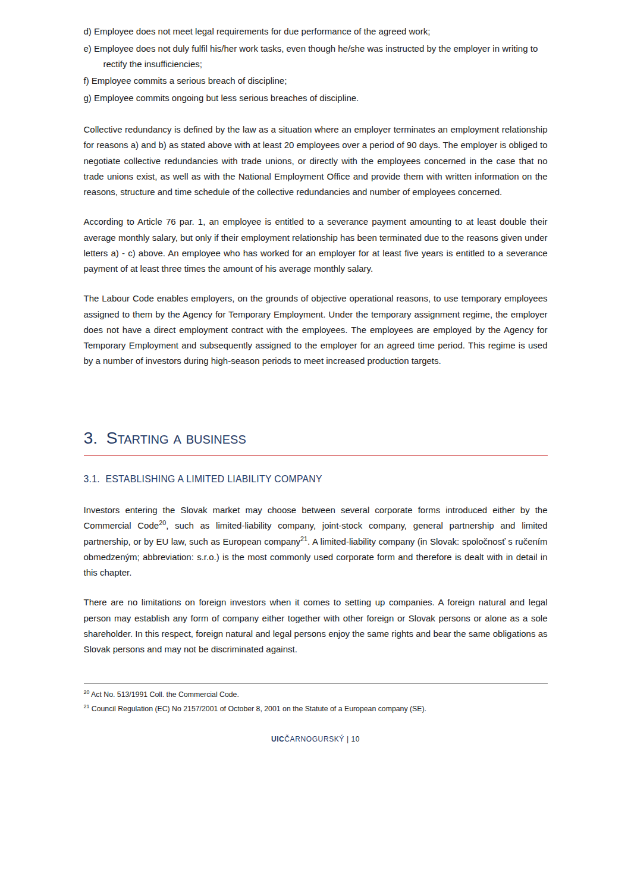d) Employee does not meet legal requirements for due performance of the agreed work;
e) Employee does not duly fulfil his/her work tasks, even though he/she was instructed by the employer in writing to rectify the insufficiencies;
f) Employee commits a serious breach of discipline;
g) Employee commits ongoing but less serious breaches of discipline.
Collective redundancy is defined by the law as a situation where an employer terminates an employment relationship for reasons a) and b) as stated above with at least 20 employees over a period of 90 days. The employer is obliged to negotiate collective redundancies with trade unions, or directly with the employees concerned in the case that no trade unions exist, as well as with the National Employment Office and provide them with written information on the reasons, structure and time schedule of the collective redundancies and number of employees concerned.
According to Article 76 par. 1, an employee is entitled to a severance payment amounting to at least double their average monthly salary, but only if their employment relationship has been terminated due to the reasons given under letters a) - c) above. An employee who has worked for an employer for at least five years is entitled to a severance payment of at least three times the amount of his average monthly salary.
The Labour Code enables employers, on the grounds of objective operational reasons, to use temporary employees assigned to them by the Agency for Temporary Employment. Under the temporary assignment regime, the employer does not have a direct employment contract with the employees. The employees are employed by the Agency for Temporary Employment and subsequently assigned to the employer for an agreed time period. This regime is used by a number of investors during high-season periods to meet increased production targets.
3. Starting a business
3.1. ESTABLISHING A LIMITED LIABILITY COMPANY
Investors entering the Slovak market may choose between several corporate forms introduced either by the Commercial Code20, such as limited-liability company, joint-stock company, general partnership and limited partnership, or by EU law, such as European company21. A limited-liability company (in Slovak: spoločnosť s ručením obmedzeným; abbreviation: s.r.o.) is the most commonly used corporate form and therefore is dealt with in detail in this chapter.
There are no limitations on foreign investors when it comes to setting up companies. A foreign natural and legal person may establish any form of company either together with other foreign or Slovak persons or alone as a sole shareholder. In this respect, foreign natural and legal persons enjoy the same rights and bear the same obligations as Slovak persons and may not be discriminated against.
20 Act No. 513/1991 Coll. the Commercial Code.
21 Council Regulation (EC) No 2157/2001 of October 8, 2001 on the Statute of a European company (SE).
UIC ČARNOGURSKÝ | 10